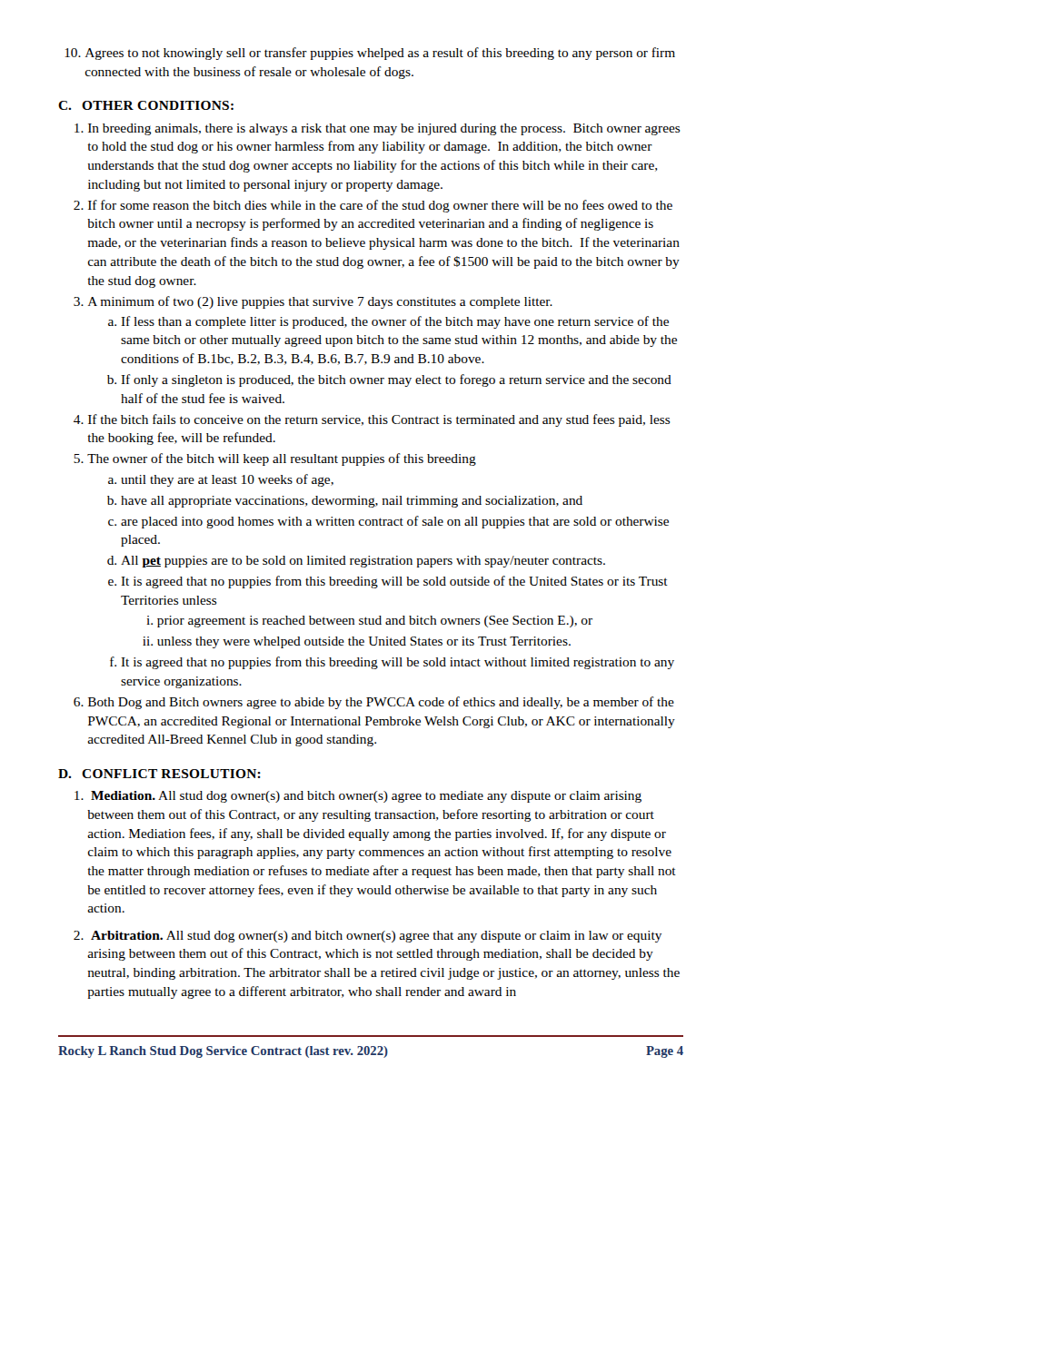Agrees to not knowingly sell or transfer puppies whelped as a result of this breeding to any person or firm connected with the business of resale or wholesale of dogs.
C.
Other Conditions:
In breeding animals, there is always a risk that one may be injured during the process. Bitch owner agrees to hold the stud dog or his owner harmless from any liability or damage. In addition, the bitch owner understands that the stud dog owner accepts no liability for the actions of this bitch while in their care, including but not limited to personal injury or property damage.
If for some reason the bitch dies while in the care of the stud dog owner there will be no fees owed to the bitch owner until a necropsy is performed by an accredited veterinarian and a finding of negligence is made, or the veterinarian finds a reason to believe physical harm was done to the bitch. If the veterinarian can attribute the death of the bitch to the stud dog owner, a fee of $1500 will be paid to the bitch owner by the stud dog owner.
A minimum of two (2) live puppies that survive 7 days constitutes a complete litter.
If less than a complete litter is produced, the owner of the bitch may have one return service of the same bitch or other mutually agreed upon bitch to the same stud within 12 months, and abide by the conditions of B.1bc, B.2, B.3, B.4, B.6, B.7, B.9 and B.10 above.
If only a singleton is produced, the bitch owner may elect to forego a return service and the second half of the stud fee is waived.
If the bitch fails to conceive on the return service, this Contract is terminated and any stud fees paid, less the booking fee, will be refunded.
The owner of the bitch will keep all resultant puppies of this breeding
until they are at least 10 weeks of age,
have all appropriate vaccinations, deworming, nail trimming and socialization, and
are placed into good homes with a written contract of sale on all puppies that are sold or otherwise placed.
All pet puppies are to be sold on limited registration papers with spay/neuter contracts.
It is agreed that no puppies from this breeding will be sold outside of the United States or its Trust Territories unless
prior agreement is reached between stud and bitch owners (See Section E.), or
unless they were whelped outside the United States or its Trust Territories.
It is agreed that no puppies from this breeding will be sold intact without limited registration to any service organizations.
Both Dog and Bitch owners agree to abide by the PWCCA code of ethics and ideally, be a member of the PWCCA, an accredited Regional or International Pembroke Welsh Corgi Club, or AKC or internationally accredited All-Breed Kennel Club in good standing.
D.
Conflict Resolution:
Mediation. All stud dog owner(s) and bitch owner(s) agree to mediate any dispute or claim arising between them out of this Contract, or any resulting transaction, before resorting to arbitration or court action. Mediation fees, if any, shall be divided equally among the parties involved. If, for any dispute or claim to which this paragraph applies, any party commences an action without first attempting to resolve the matter through mediation or refuses to mediate after a request has been made, then that party shall not be entitled to recover attorney fees, even if they would otherwise be available to that party in any such action.
Arbitration. All stud dog owner(s) and bitch owner(s) agree that any dispute or claim in law or equity arising between them out of this Contract, which is not settled through mediation, shall be decided by neutral, binding arbitration. The arbitrator shall be a retired civil judge or justice, or an attorney, unless the parties mutually agree to a different arbitrator, who shall render and award in
Rocky L Ranch Stud Dog Service Contract (last rev. 2022) Page 4